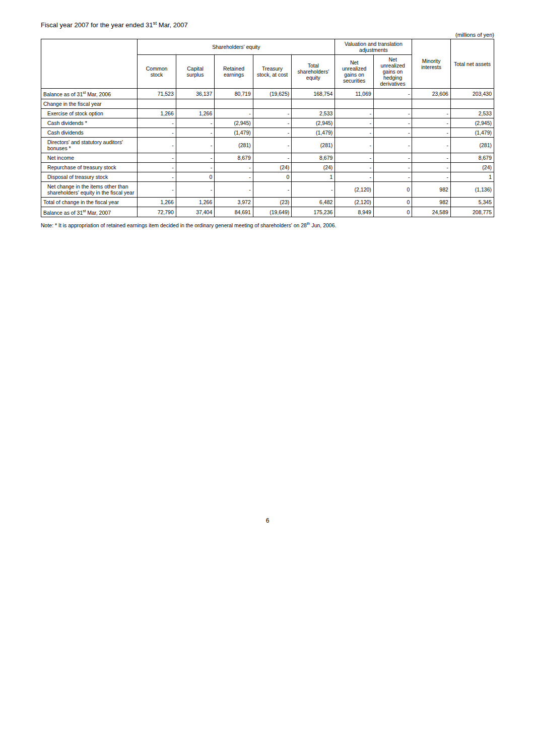Fiscal year 2007 for the year ended 31st Mar, 2007
(millions of yen)
| | Shareholders' equity | Valuation and translation adjustments | Minority interests | Total net assets |
| --- | --- | --- | --- | --- |
| Common stock | Capital surplus | Retained earnings | Treasury stock, at cost | Total shareholders' equity | Net unrealized gains on securities | Net unrealized gains on hedging derivatives |
| Balance as of 31 st Mar, 2006 | 71,523 | 36,137 | 80,719 | (19,625) | 168,754 | 11,069 | - | 23,606 | 203,430 |
| Change in the fiscal year | | | | | | | | | |
| Exercise of stock option | 1,266 | 1,266 | - | - | 2,533 | - | - | - | 2,533 |
| Cash dividends * | - | - | (2,945) | - | (2,945) | - | - | - | (2,945) |
| Cash dividends | - | - | (1,479) | - | (1,479) | - | - | - | (1,479) |
| Directors' and statutory auditors' bonuses * | - | - | (281) | - | (281) | - | - | - | (281) |
| Net income | - | - | 8,679 | - | 8,679 | - | - | - | 8,679 |
| Repurchase of treasury stock | - | - | - | (24) | (24) | - | - | - | (24) |
| Disposal of treasury stock | - | 0 | - | 0 | 1 | - | - | - | 1 |
| Net change in the items other than shareholders' equity in the fiscal year | - | - | - | - | - | (2,120) | 0 | 982 | (1,136) |
| Total of change in the fiscal year | 1,266 | 1,266 | 3,972 | (23) | 6,482 | (2,120) | 0 | 982 | 5,345 |
| Balance as of 31 st Mar, 2007 | 72,790 | 37,404 | 84,691 | (19,649) | 175,236 | 8,949 | 0 | 24,589 | 208,775 |
Note: * It is appropriation of retained earnings item decided in the ordinary general meeting of shareholders' on 28th Jun, 2006.
6